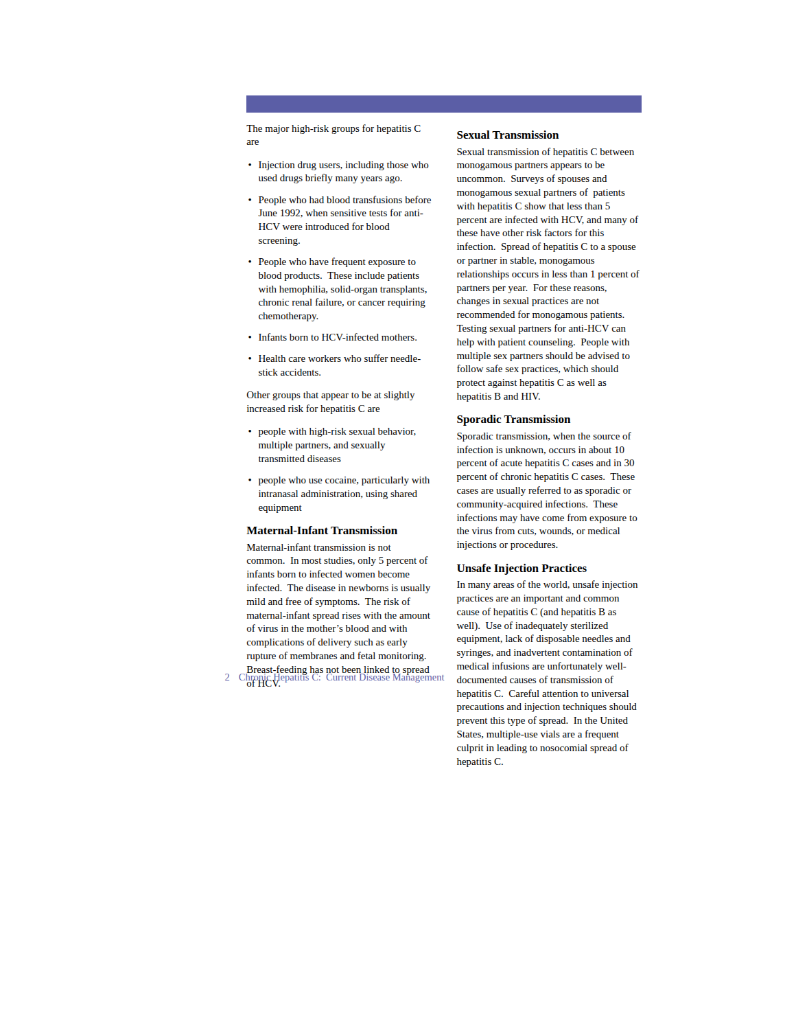The major high-risk groups for hepatitis C are
Injection drug users, including those who used drugs briefly many years ago.
People who had blood transfusions before June 1992, when sensitive tests for anti-HCV were introduced for blood screening.
People who have frequent exposure to blood products. These include patients with hemophilia, solid-organ transplants, chronic renal failure, or cancer requiring chemotherapy.
Infants born to HCV-infected mothers.
Health care workers who suffer needle-stick accidents.
Other groups that appear to be at slightly increased risk for hepatitis C are
people with high-risk sexual behavior, multiple partners, and sexually transmitted diseases
people who use cocaine, particularly with intranasal administration, using shared equipment
Maternal-Infant Transmission
Maternal-infant transmission is not common. In most studies, only 5 percent of infants born to infected women become infected. The disease in newborns is usually mild and free of symptoms. The risk of maternal-infant spread rises with the amount of virus in the mother’s blood and with complications of delivery such as early rupture of membranes and fetal monitoring. Breast-feeding has not been linked to spread of HCV.
Sexual Transmission
Sexual transmission of hepatitis C between monogamous partners appears to be uncommon. Surveys of spouses and monogamous sexual partners of patients with hepatitis C show that less than 5 percent are infected with HCV, and many of these have other risk factors for this infection. Spread of hepatitis C to a spouse or partner in stable, monogamous relationships occurs in less than 1 percent of partners per year. For these reasons, changes in sexual practices are not recommended for monogamous patients. Testing sexual partners for anti-HCV can help with patient counseling. People with multiple sex partners should be advised to follow safe sex practices, which should protect against hepatitis C as well as hepatitis B and HIV.
Sporadic Transmission
Sporadic transmission, when the source of infection is unknown, occurs in about 10 percent of acute hepatitis C cases and in 30 percent of chronic hepatitis C cases. These cases are usually referred to as sporadic or community-acquired infections. These infections may have come from exposure to the virus from cuts, wounds, or medical injections or procedures.
Unsafe Injection Practices
In many areas of the world, unsafe injection practices are an important and common cause of hepatitis C (and hepatitis B as well). Use of inadequately sterilized equipment, lack of disposable needles and syringes, and inadvertent contamination of medical infusions are unfortunately well-documented causes of transmission of hepatitis C. Careful attention to universal precautions and injection techniques should prevent this type of spread. In the United States, multiple-use vials are a frequent culprit in leading to nosocomial spread of hepatitis C.
2 Chronic Hepatitis C: Current Disease Management